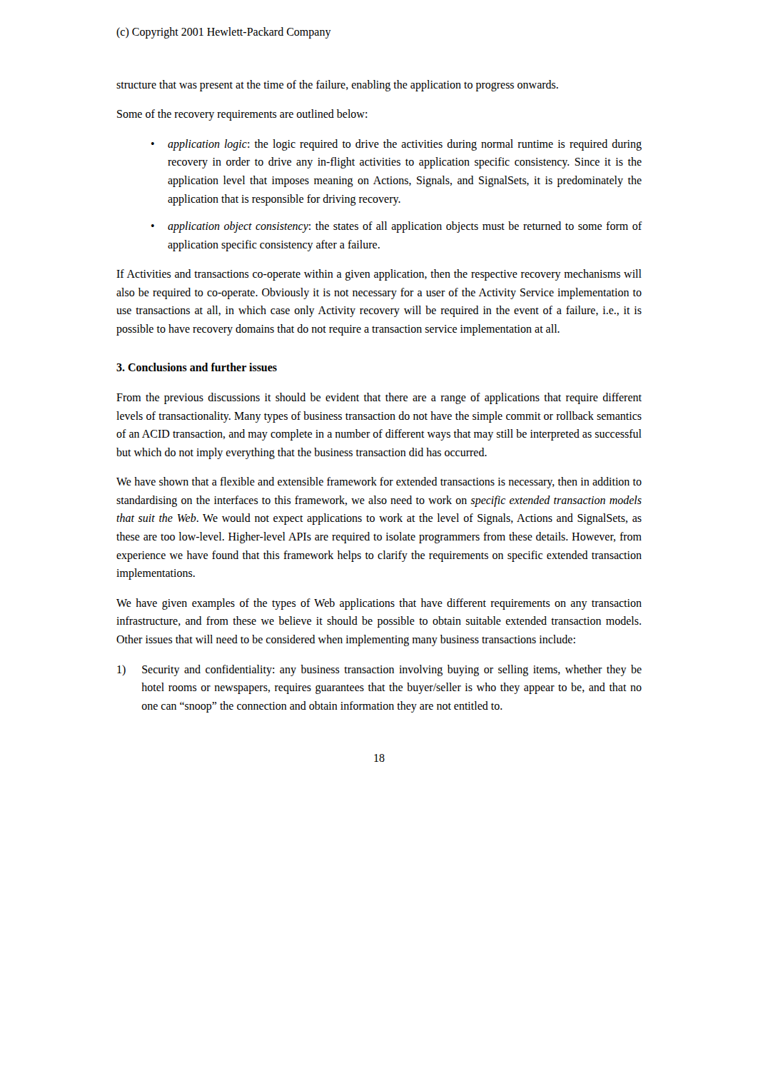(c) Copyright 2001 Hewlett-Packard Company
structure that was present at the time of the failure, enabling the application to progress onwards.
Some of the recovery requirements are outlined below:
application logic: the logic required to drive the activities during normal runtime is required during recovery in order to drive any in-flight activities to application specific consistency. Since it is the application level that imposes meaning on Actions, Signals, and SignalSets, it is predominately the application that is responsible for driving recovery.
application object consistency: the states of all application objects must be returned to some form of application specific consistency after a failure.
If Activities and transactions co-operate within a given application, then the respective recovery mechanisms will also be required to co-operate. Obviously it is not necessary for a user of the Activity Service implementation to use transactions at all, in which case only Activity recovery will be required in the event of a failure, i.e., it is possible to have recovery domains that do not require a transaction service implementation at all.
3. Conclusions and further issues
From the previous discussions it should be evident that there are a range of applications that require different levels of transactionality. Many types of business transaction do not have the simple commit or rollback semantics of an ACID transaction, and may complete in a number of different ways that may still be interpreted as successful but which do not imply everything that the business transaction did has occurred.
We have shown that a flexible and extensible framework for extended transactions is necessary, then in addition to standardising on the interfaces to this framework, we also need to work on specific extended transaction models that suit the Web. We would not expect applications to work at the level of Signals, Actions and SignalSets, as these are too low-level. Higher-level APIs are required to isolate programmers from these details. However, from experience we have found that this framework helps to clarify the requirements on specific extended transaction implementations.
We have given examples of the types of Web applications that have different requirements on any transaction infrastructure, and from these we believe it should be possible to obtain suitable extended transaction models. Other issues that will need to be considered when implementing many business transactions include:
Security and confidentiality: any business transaction involving buying or selling items, whether they be hotel rooms or newspapers, requires guarantees that the buyer/seller is who they appear to be, and that no one can “snoop” the connection and obtain information they are not entitled to.
18